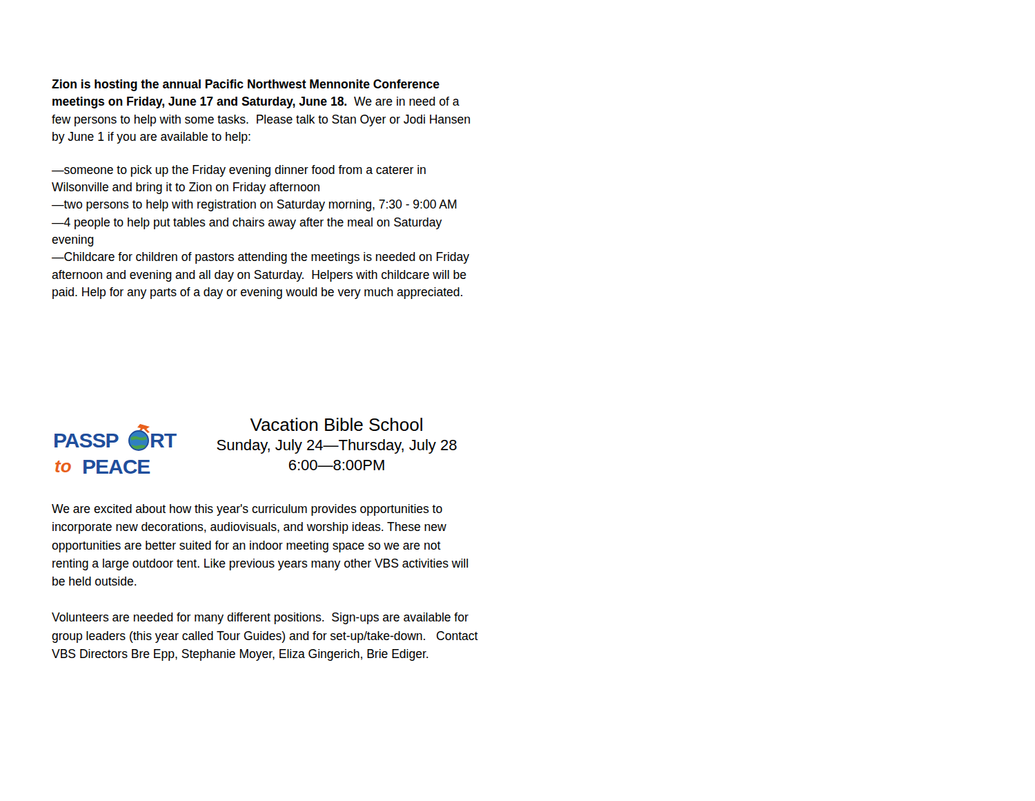Zion is hosting the annual Pacific Northwest Mennonite Conference meetings on Friday, June 17 and Saturday, June 18. We are in need of a few persons to help with some tasks. Please talk to Stan Oyer or Jodi Hansen by June 1 if you are available to help:
—someone to pick up the Friday evening dinner food from a caterer in Wilsonville and bring it to Zion on Friday afternoon
—two persons to help with registration on Saturday morning, 7:30 - 9:00 AM
—4 people to help put tables and chairs away after the meal on Saturday evening
—Childcare for children of pastors attending the meetings is needed on Friday afternoon and evening and all day on Saturday. Helpers with childcare will be paid. Help for any parts of a day or evening would be very much appreciated.
PASSP RT to PEACE
Vacation Bible School
Sunday, July 24—Thursday, July 28
6:00—8:00PM
We are excited about how this year's curriculum provides opportunities to incorporate new decorations, audiovisuals, and worship ideas. These new opportunities are better suited for an indoor meeting space so we are not renting a large outdoor tent. Like previous years many other VBS activities will be held outside.
Volunteers are needed for many different positions. Sign-ups are available for group leaders (this year called Tour Guides) and for set-up/take-down. Contact VBS Directors Bre Epp, Stephanie Moyer, Eliza Gingerich, Brie Ediger.